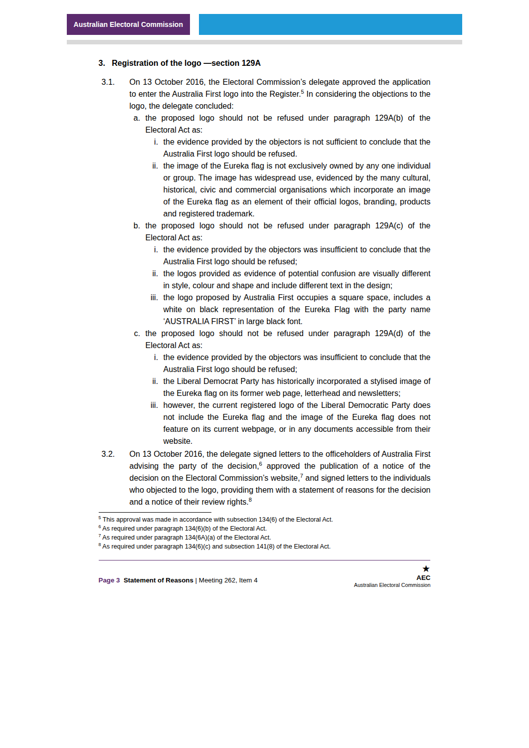Australian Electoral Commission
3. Registration of the logo —section 129A
3.1.
On 13 October 2016, the Electoral Commission’s delegate approved the application to enter the Australia First logo into the Register.5 In considering the objections to the logo, the delegate concluded:
the proposed logo should not be refused under paragraph 129A(b) of the Electoral Act as:
the evidence provided by the objectors is not sufficient to conclude that the Australia First logo should be refused.
the image of the Eureka flag is not exclusively owned by any one individual or group. The image has widespread use, evidenced by the many cultural, historical, civic and commercial organisations which incorporate an image of the Eureka flag as an element of their official logos, branding, products and registered trademark.
the proposed logo should not be refused under paragraph 129A(c) of the Electoral Act as:
the evidence provided by the objectors was insufficient to conclude that the Australia First logo should be refused;
the logos provided as evidence of potential confusion are visually different in style, colour and shape and include different text in the design;
the logo proposed by Australia First occupies a square space, includes a white on black representation of the Eureka Flag with the party name ‘AUSTRALIA FIRST’ in large black font.
the proposed logo should not be refused under paragraph 129A(d) of the Electoral Act as:
the evidence provided by the objectors was insufficient to conclude that the Australia First logo should be refused;
the Liberal Democrat Party has historically incorporated a stylised image of the Eureka flag on its former web page, letterhead and newsletters;
however, the current registered logo of the Liberal Democratic Party does not include the Eureka flag and the image of the Eureka flag does not feature on its current webpage, or in any documents accessible from their website.
3.2.
On 13 October 2016, the delegate signed letters to the officeholders of Australia First advising the party of the decision,6 approved the publication of a notice of the decision on the Electoral Commission’s website,7 and signed letters to the individuals who objected to the logo, providing them with a statement of reasons for the decision and a notice of their review rights.8
5 This approval was made in accordance with subsection 134(6) of the Electoral Act.
6 As required under paragraph 134(6)(b) of the Electoral Act.
7 As required under paragraph 134(6A)(a) of the Electoral Act.
8 As required under paragraph 134(6)(c) and subsection 141(8) of the Electoral Act.
Page 3 Statement of Reasons | Meeting 262, Item 4
★
AEC
Australian Electoral Commission